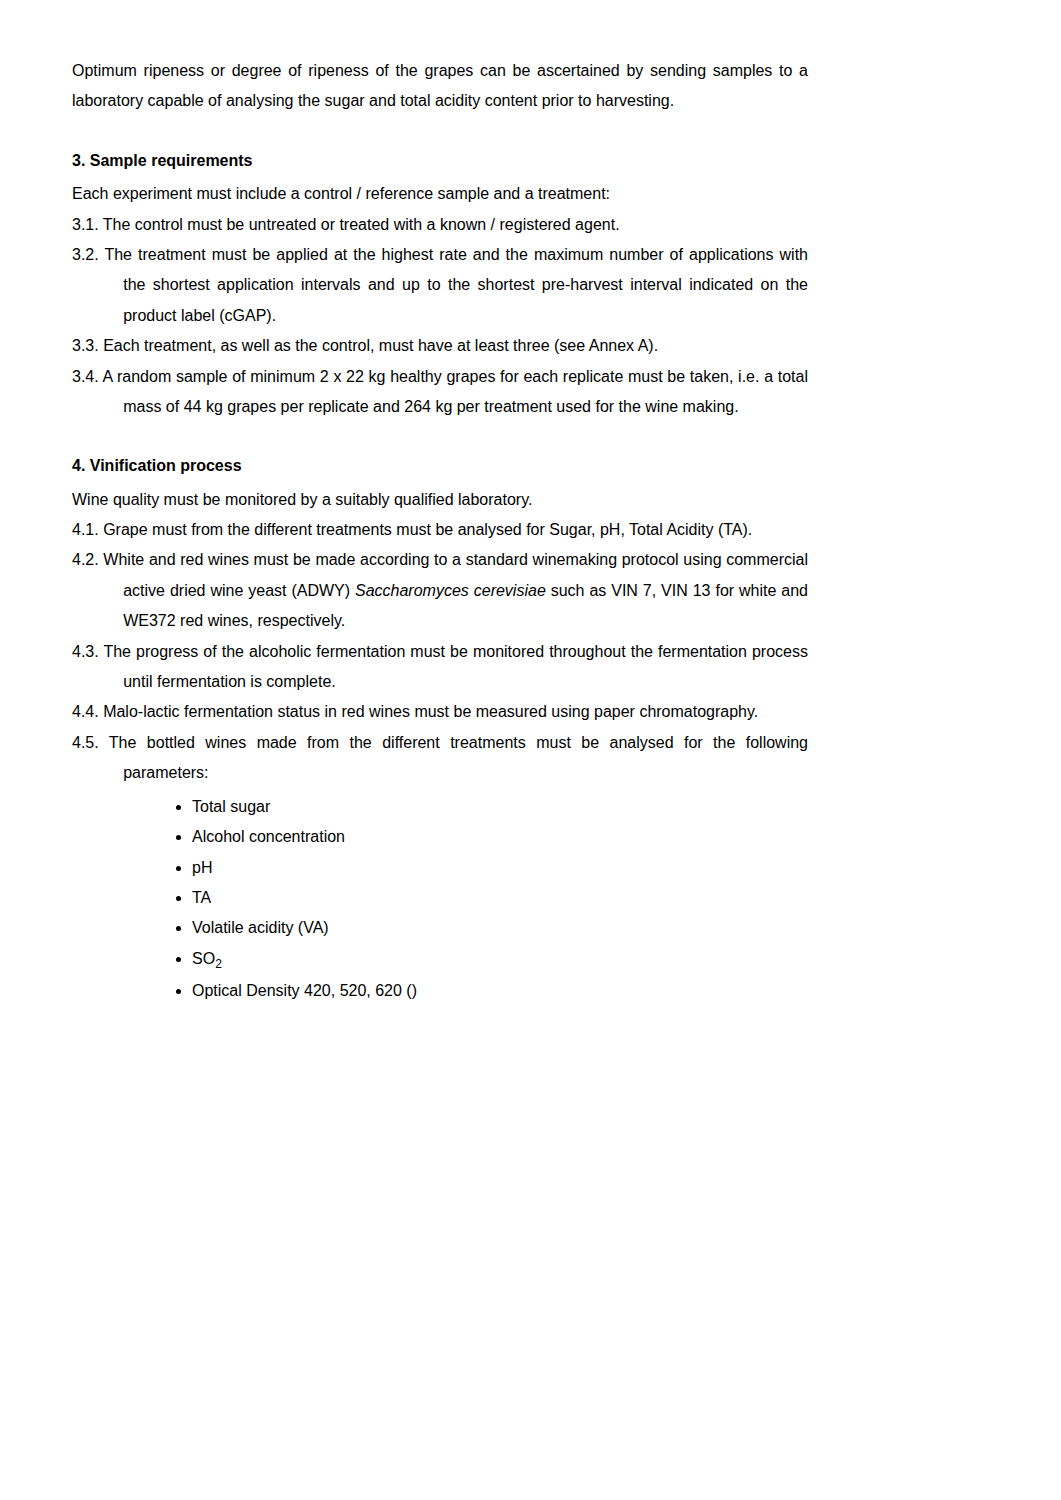Optimum ripeness or degree of ripeness of the grapes can be ascertained by sending samples to a laboratory capable of analysing the sugar and total acidity content prior to harvesting.
3. Sample requirements
Each experiment must include a control / reference sample and a treatment:
3.1. The control must be untreated or treated with a known / registered agent.
3.2. The treatment must be applied at the highest rate and the maximum number of applications with the shortest application intervals and up to the shortest pre-harvest interval indicated on the product label (cGAP).
3.3. Each treatment, as well as the control, must have at least three (see Annex A).
3.4. A random sample of minimum 2 x 22 kg healthy grapes for each replicate must be taken, i.e. a total mass of 44 kg grapes per replicate and 264 kg per treatment used for the wine making.
4. Vinification process
Wine quality must be monitored by a suitably qualified laboratory.
4.1. Grape must from the different treatments must be analysed for Sugar, pH, Total Acidity (TA).
4.2. White and red wines must be made according to a standard winemaking protocol using commercial active dried wine yeast (ADWY) Saccharomyces cerevisiae such as VIN 7, VIN 13 for white and WE372 red wines, respectively.
4.3. The progress of the alcoholic fermentation must be monitored throughout the fermentation process until fermentation is complete.
4.4. Malo-lactic fermentation status in red wines must be measured using paper chromatography.
4.5. The bottled wines made from the different treatments must be analysed for the following parameters:
Total sugar
Alcohol concentration
pH
TA
Volatile acidity (VA)
SO2
Optical Density 420, 520, 620 ()